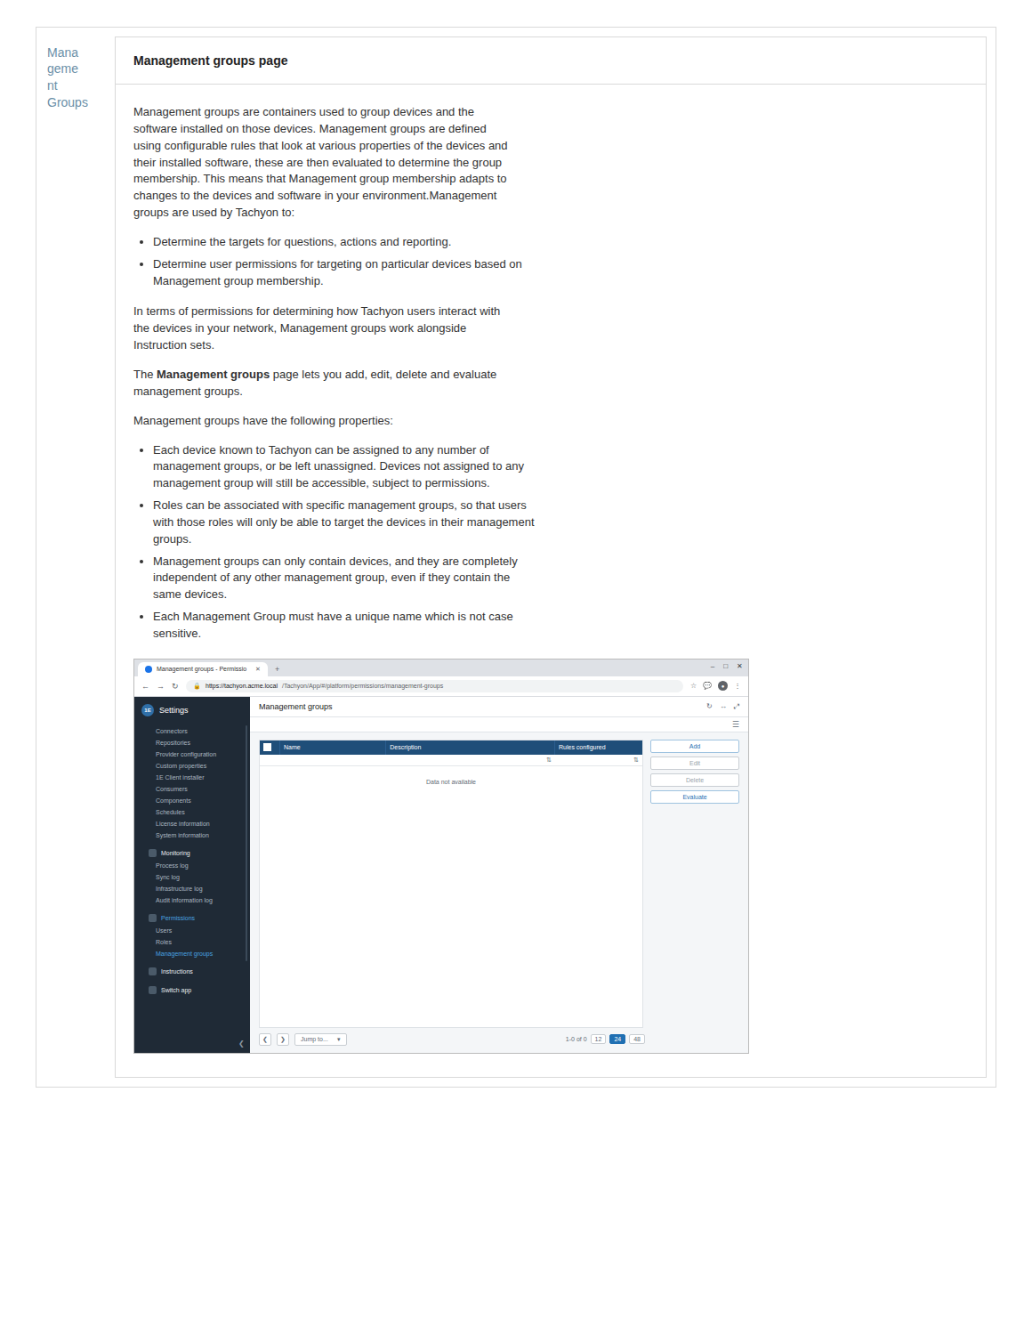| Mana geme nt Groups | Management groups page Management groups are containers used to group devices and the software installed on those devices. Management groups are defined using configurable rules that look at various properties of the devices and their installed software, these are then evaluated to determine the group membership. This means that Management group membership adapts to changes to the devices and software in your environment.Management groups are used by Tachyon to: Determine the targets for questions, actions and reporting. Determine user permissions for targeting on particular devices based on Management group membership. In terms of permissions for determining how Tachyon users interact with the devices in your network, Management groups work alongside Instruction sets. The Management groups page lets you add, edit, delete and evaluate management groups. Management groups have the following properties: Each device known to Tachyon can be assigned to any number of management groups, or be left unassigned. Devices not assigned to any management group will still be accessible, subject to permissions. Roles can be associated with specific management groups, so that users with those roles will only be able to target the devices in their management groups. Management groups can only contain devices, and they are completely independent of any other management group, even if they contain the same devices. Each Management Group must have a unique name which is not case sensitive. Management groups - Permissio ✕ + – □ ✕ ← → ↻ 🔒 https://tachyon.acme.local /Tachyon/App/#/platform/permissions/management-groups ☆ 💬 ● ⋮ 1E Settings Connectors Repositories Provider configuration Custom properties 1E Client installer Consumers Components Schedules License information System information Monitoring Process log Sync log Infrastructure log Audit information log Permissions Users Roles Management groups Instructions Switch app ❮ Management groups ↻ ↔ ⤢ ☰ / / Name / Description / Rules configured / / --- / --- / --- / --- / / / / ⇅ / ⇅ / / Data not available / Add Edit Delete Evaluate ❮ ❯ Jump to... ▾ 1-0 of 0 12 24 48 |